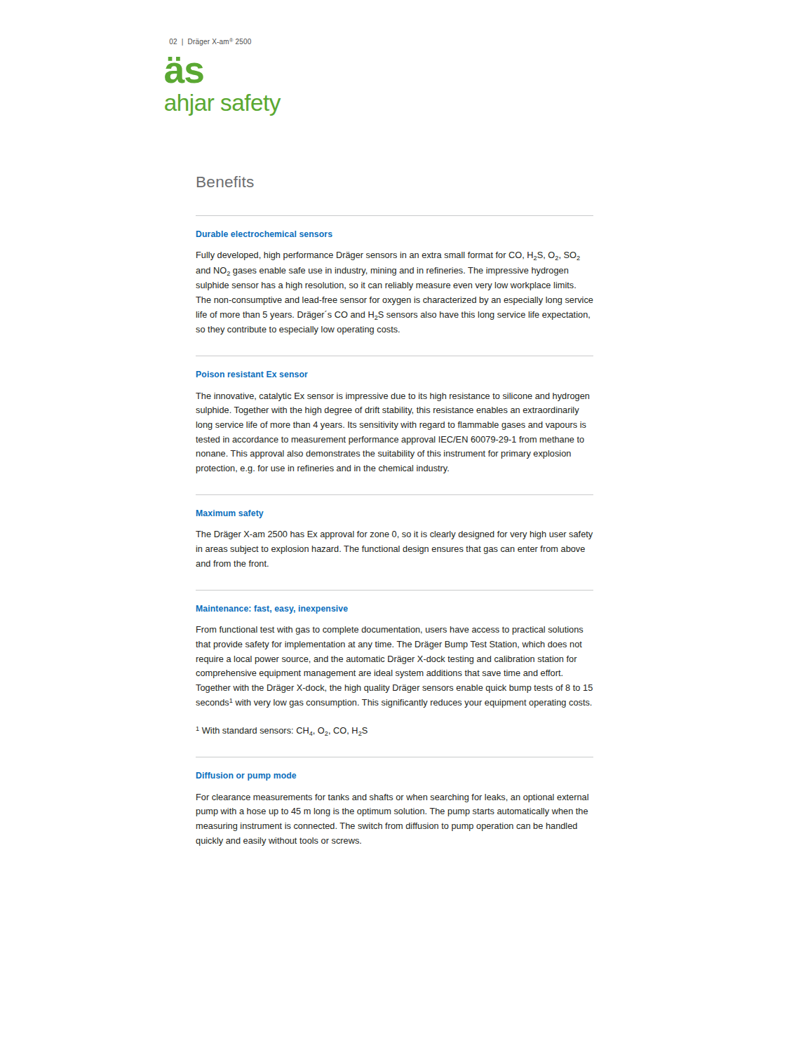02 | Dräger X-am® 2500
äs ahjar safety
Benefits
Durable electrochemical sensors
Fully developed, high performance Dräger sensors in an extra small format for CO, H2S, O2, SO2 and NO2 gases enable safe use in industry, mining and in refineries. The impressive hydrogen sulphide sensor has a high resolution, so it can reliably measure even very low workplace limits. The non-consumptive and lead-free sensor for oxygen is characterized by an especially long service life of more than 5 years. Dräger´s CO and H2S sensors also have this long service life expectation, so they contribute to especially low operating costs.
Poison resistant Ex sensor
The innovative, catalytic Ex sensor is impressive due to its high resistance to silicone and hydrogen sulphide. Together with the high degree of drift stability, this resistance enables an extraordinarily long service life of more than 4 years. Its sensitivity with regard to flammable gases and vapours is tested in accordance to measurement performance approval IEC/EN 60079-29-1 from methane to nonane. This approval also demonstrates the suitability of this instrument for primary explosion protection, e.g. for use in refineries and in the chemical industry.
Maximum safety
The Dräger X-am 2500 has Ex approval for zone 0, so it is clearly designed for very high user safety in areas subject to explosion hazard. The functional design ensures that gas can enter from above and from the front.
Maintenance: fast, easy, inexpensive
From functional test with gas to complete documentation, users have access to practical solutions that provide safety for implementation at any time. The Dräger Bump Test Station, which does not require a local power source, and the automatic Dräger X-dock testing and calibration station for comprehensive equipment management are ideal system additions that save time and effort. Together with the Dräger X-dock, the high quality Dräger sensors enable quick bump tests of 8 to 15 seconds1 with very low gas consumption. This significantly reduces your equipment operating costs.
1 With standard sensors: CH4, O2, CO, H2S
Diffusion or pump mode
For clearance measurements for tanks and shafts or when searching for leaks, an optional external pump with a hose up to 45 m long is the optimum solution. The pump starts automatically when the measuring instrument is connected. The switch from diffusion to pump operation can be handled quickly and easily without tools or screws.